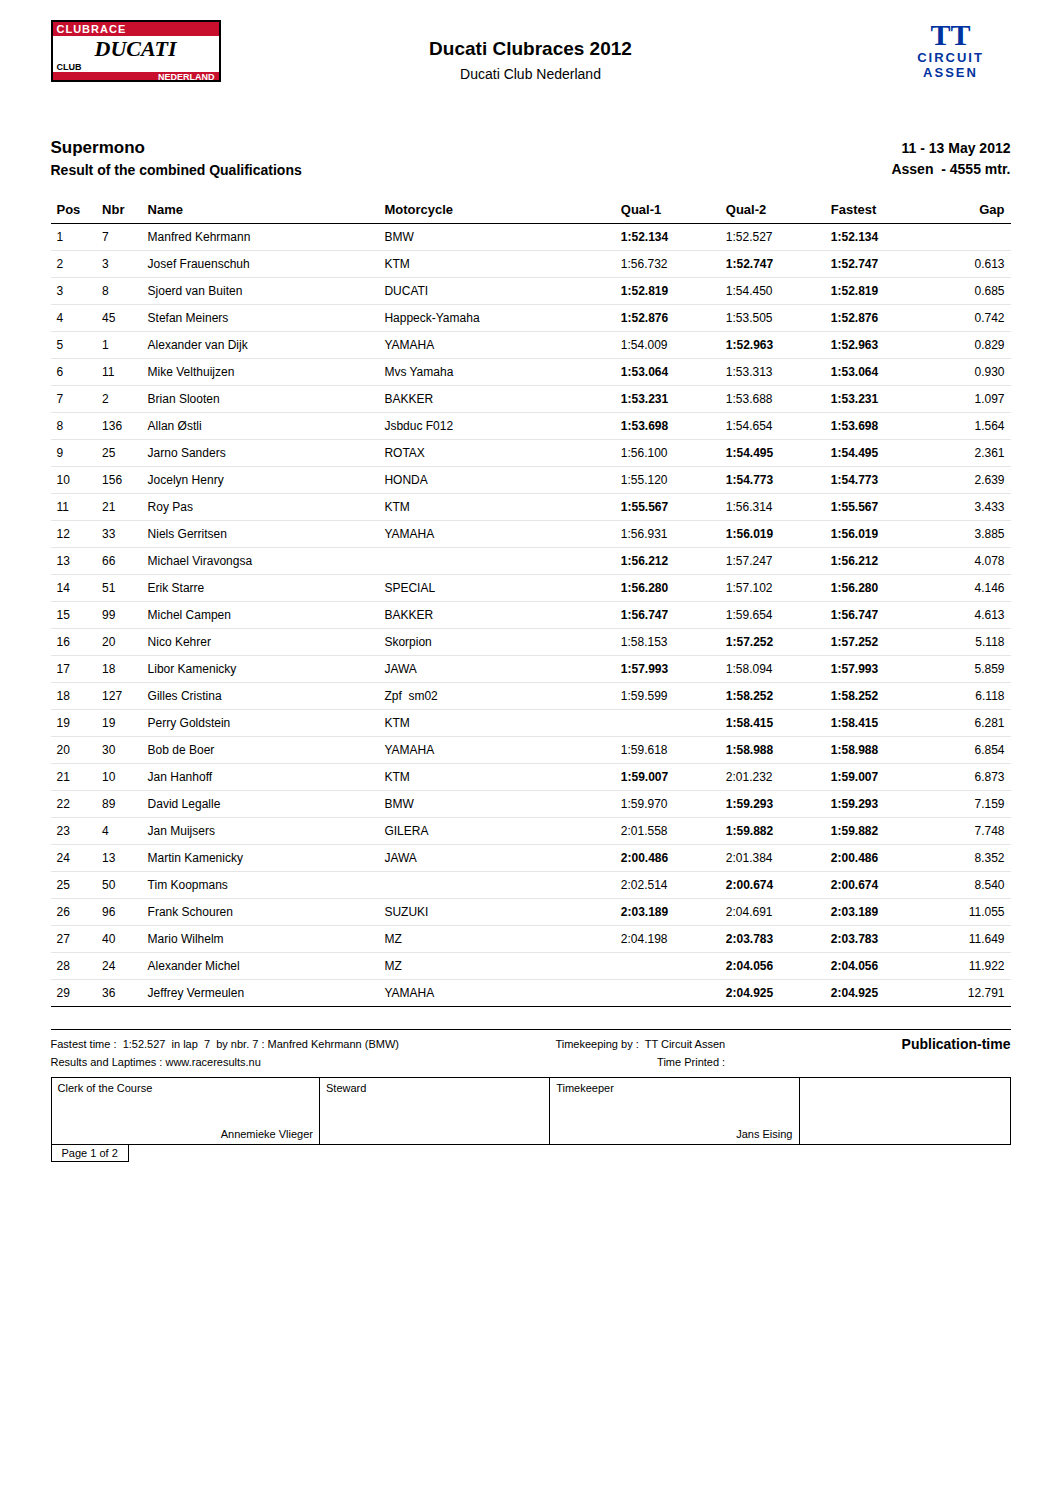CLUBRACE
DUCATI
CLUB
NEDERLAND
TT
CIRCUIT
ASSEN
Ducati Clubraces 2012
Ducati Club Nederland
Supermono
Result of the combined Qualifications
11 - 13 May 2012
Assen - 4555 mtr.
| Pos | Nbr | Name | Motorcycle | Qual-1 | Qual-2 | Fastest | Gap |
| --- | --- | --- | --- | --- | --- | --- | --- |
| 1 | 7 | Manfred Kehrmann | BMW | 1:52.134 | 1:52.527 | 1:52.134 | |
| 2 | 3 | Josef Frauenschuh | KTM | 1:56.732 | 1:52.747 | 1:52.747 | 0.613 |
| 3 | 8 | Sjoerd van Buiten | DUCATI | 1:52.819 | 1:54.450 | 1:52.819 | 0.685 |
| 4 | 45 | Stefan Meiners | Happeck-Yamaha | 1:52.876 | 1:53.505 | 1:52.876 | 0.742 |
| 5 | 1 | Alexander van Dijk | YAMAHA | 1:54.009 | 1:52.963 | 1:52.963 | 0.829 |
| 6 | 11 | Mike Velthuijzen | Mvs Yamaha | 1:53.064 | 1:53.313 | 1:53.064 | 0.930 |
| 7 | 2 | Brian Slooten | BAKKER | 1:53.231 | 1:53.688 | 1:53.231 | 1.097 |
| 8 | 136 | Allan Østli | Jsbduc F012 | 1:53.698 | 1:54.654 | 1:53.698 | 1.564 |
| 9 | 25 | Jarno Sanders | ROTAX | 1:56.100 | 1:54.495 | 1:54.495 | 2.361 |
| 10 | 156 | Jocelyn Henry | HONDA | 1:55.120 | 1:54.773 | 1:54.773 | 2.639 |
| 11 | 21 | Roy Pas | KTM | 1:55.567 | 1:56.314 | 1:55.567 | 3.433 |
| 12 | 33 | Niels Gerritsen | YAMAHA | 1:56.931 | 1:56.019 | 1:56.019 | 3.885 |
| 13 | 66 | Michael Viravongsa | | 1:56.212 | 1:57.247 | 1:56.212 | 4.078 |
| 14 | 51 | Erik Starre | SPECIAL | 1:56.280 | 1:57.102 | 1:56.280 | 4.146 |
| 15 | 99 | Michel Campen | BAKKER | 1:56.747 | 1:59.654 | 1:56.747 | 4.613 |
| 16 | 20 | Nico Kehrer | Skorpion | 1:58.153 | 1:57.252 | 1:57.252 | 5.118 |
| 17 | 18 | Libor Kamenicky | JAWA | 1:57.993 | 1:58.094 | 1:57.993 | 5.859 |
| 18 | 127 | Gilles Cristina | Zpf sm02 | 1:59.599 | 1:58.252 | 1:58.252 | 6.118 |
| 19 | 19 | Perry Goldstein | KTM | | 1:58.415 | 1:58.415 | 6.281 |
| 20 | 30 | Bob de Boer | YAMAHA | 1:59.618 | 1:58.988 | 1:58.988 | 6.854 |
| 21 | 10 | Jan Hanhoff | KTM | 1:59.007 | 2:01.232 | 1:59.007 | 6.873 |
| 22 | 89 | David Legalle | BMW | 1:59.970 | 1:59.293 | 1:59.293 | 7.159 |
| 23 | 4 | Jan Muijsers | GILERA | 2:01.558 | 1:59.882 | 1:59.882 | 7.748 |
| 24 | 13 | Martin Kamenicky | JAWA | 2:00.486 | 2:01.384 | 2:00.486 | 8.352 |
| 25 | 50 | Tim Koopmans | | 2:02.514 | 2:00.674 | 2:00.674 | 8.540 |
| 26 | 96 | Frank Schouren | SUZUKI | 2:03.189 | 2:04.691 | 2:03.189 | 11.055 |
| 27 | 40 | Mario Wilhelm | MZ | 2:04.198 | 2:03.783 | 2:03.783 | 11.649 |
| 28 | 24 | Alexander Michel | MZ | | 2:04.056 | 2:04.056 | 11.922 |
| 29 | 36 | Jeffrey Vermeulen | YAMAHA | | 2:04.925 | 2:04.925 | 12.791 |
Fastest time : 1:52.527 in lap 7 by nbr. 7 : Manfred Kehrmann (BMW)
Results and Laptimes : www.raceresults.nu
Timekeeping by : TT Circuit Assen
Time Printed :
Publication-time
| Clerk of the Course Annemieke Vlieger | Steward | Timekeeper Jans Eising | |
Page 1 of 2